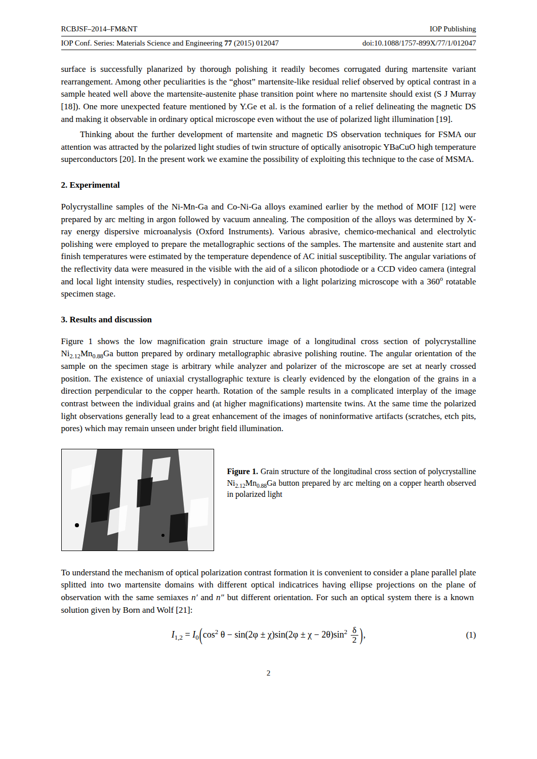RCBJSF–2014–FM&NT
IOP Publishing
IOP Conf. Series: Materials Science and Engineering 77 (2015) 012047
doi:10.1088/1757-899X/77/1/012047
surface is successfully planarized by thorough polishing it readily becomes corrugated during martensite variant rearrangement. Among other peculiarities is the “ghost” martensite-like residual relief observed by optical contrast in a sample heated well above the martensite-austenite phase transition point where no martensite should exist (S J Murray [18]). One more unexpected feature mentioned by Y.Ge et al. is the formation of a relief delineating the magnetic DS and making it observable in ordinary optical microscope even without the use of polarized light illumination [19].
Thinking about the further development of martensite and magnetic DS observation techniques for FSMA our attention was attracted by the polarized light studies of twin structure of optically anisotropic YBaCuO high temperature superconductors [20]. In the present work we examine the possibility of exploiting this technique to the case of MSMA.
2. Experimental
Polycrystalline samples of the Ni-Mn-Ga and Co-Ni-Ga alloys examined earlier by the method of MOIF [12] were prepared by arc melting in argon followed by vacuum annealing. The composition of the alloys was determined by X-ray energy dispersive microanalysis (Oxford Instruments). Various abrasive, chemico-mechanical and electrolytic polishing were employed to prepare the metallographic sections of the samples. The martensite and austenite start and finish temperatures were estimated by the temperature dependence of AC initial susceptibility. The angular variations of the reflectivity data were measured in the visible with the aid of a silicon photodiode or a CCD video camera (integral and local light intensity studies, respectively) in conjunction with a light polarizing microscope with a 360o rotatable specimen stage.
3. Results and discussion
Figure 1 shows the low magnification grain structure image of a longitudinal cross section of polycrystalline Ni2.12Mn0.88Ga button prepared by ordinary metallographic abrasive polishing routine. The angular orientation of the sample on the specimen stage is arbitrary while analyzer and polarizer of the microscope are set at nearly crossed position. The existence of uniaxial crystallographic texture is clearly evidenced by the elongation of the grains in a direction perpendicular to the copper hearth. Rotation of the sample results in a complicated interplay of the image contrast between the individual grains and (at higher magnifications) martensite twins. At the same time the polarized light observations generally lead to a great enhancement of the images of noninformative artifacts (scratches, etch pits, pores) which may remain unseen under bright field illumination.
Figure 1. Grain structure of the longitudinal cross section of polycrystalline Ni2.12Mn0.88Ga button prepared by arc melting on a copper hearth observed in polarized light
To understand the mechanism of optical polarization contrast formation it is convenient to consider a plane parallel plate splitted into two martensite domains with different optical indicatrices having ellipse projections on the plane of observation with the same semiaxes n′ and n″ but different orientation. For such an optical system there is a known solution given by Born and Wolf [21]:
I1,2 = I0(cos2 θ − sin(2φ ± χ)sin(2φ ± χ − 2θ)sin2 δ 2),
(1)
2